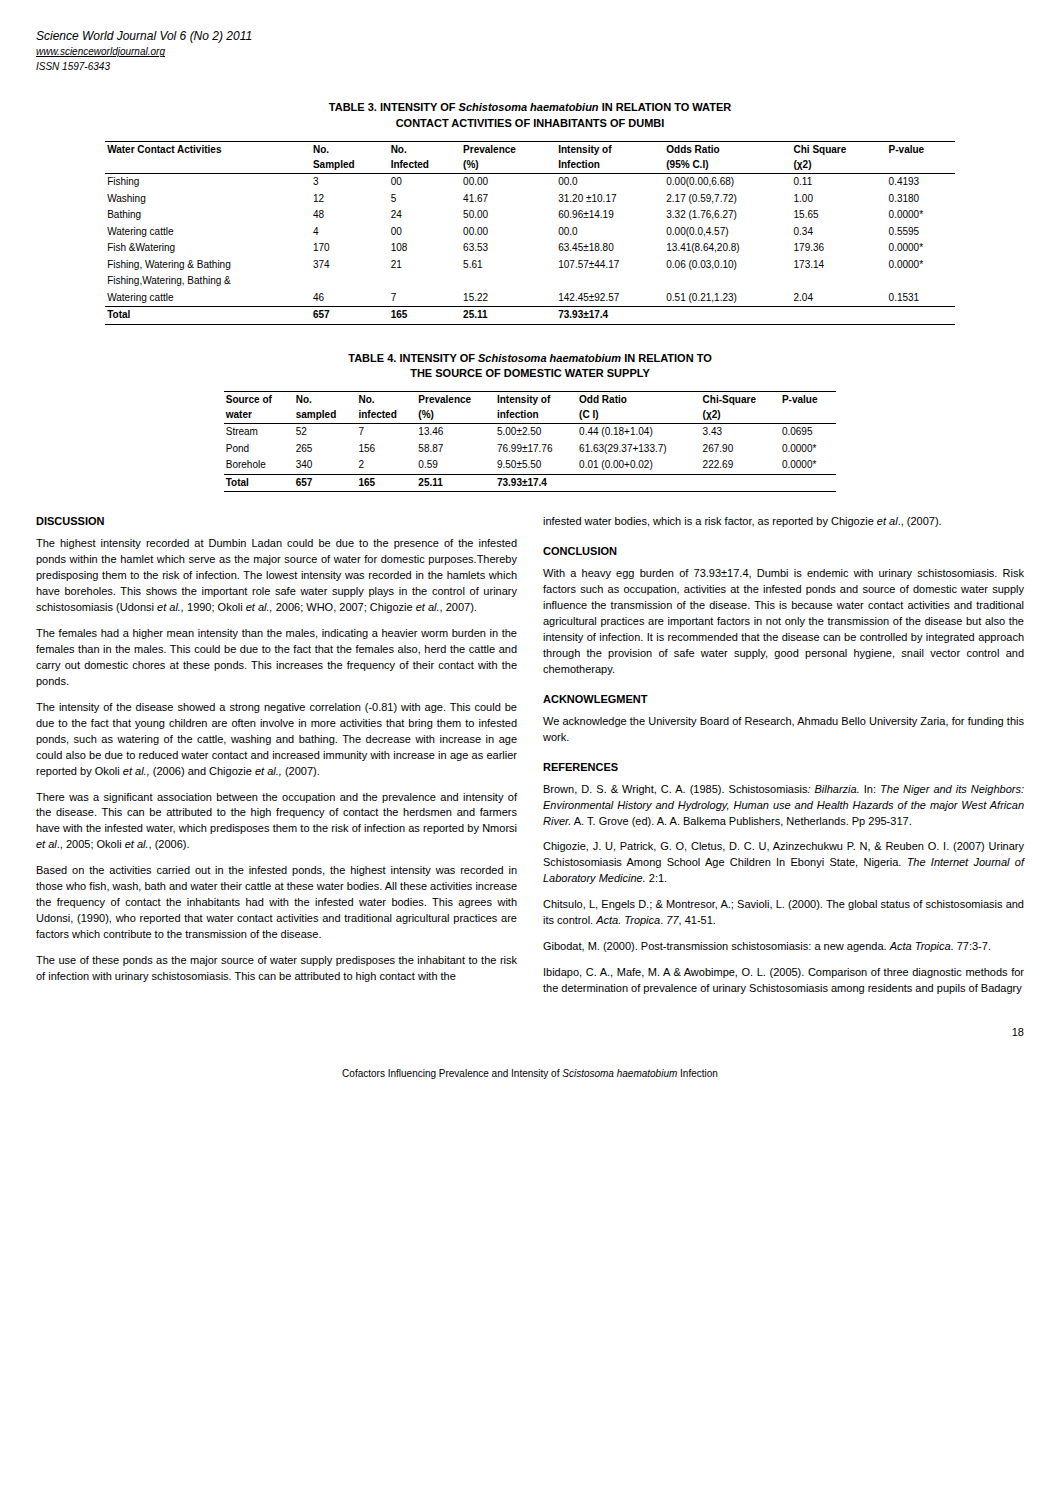Science World Journal Vol 6 (No 2) 2011 www.scienceworldjournal.org ISSN 1597-6343
TABLE 3. INTENSITY OF Schistosoma haematobiun IN RELATION TO WATER
CONTACT ACTIVITIES OF INHABITANTS OF DUMBI
| Water Contact Activities | No. Sampled | No. Infected | Prevalence (%) | Intensity of Infection | Odds Ratio (95% C.I) | Chi Square (χ2) | P-value |
| --- | --- | --- | --- | --- | --- | --- | --- |
| Fishing | 3 | 00 | 00.00 | 00.0 | 0.00(0.00,6.68) | 0.11 | 0.4193 |
| Washing | 12 | 5 | 41.67 | 31.20 ±10.17 | 2.17 (0.59,7.72) | 1.00 | 0.3180 |
| Bathing | 48 | 24 | 50.00 | 60.96±14.19 | 3.32 (1.76,6.27) | 15.65 | 0.0000* |
| Watering cattle | 4 | 00 | 00.00 | 00.0 | 0.00(0.0,4.57) | 0.34 | 0.5595 |
| Fish &Watering | 170 | 108 | 63.53 | 63.45±18.80 | 13.41(8.64,20.8) | 179.36 | 0.0000* |
| Fishing, Watering & Bathing | 374 | 21 | 5.61 | 107.57±44.17 | 0.06 (0.03,0.10) | 173.14 | 0.0000 * |
| Fishing,Watering, Bathing & | | | | | | | |
| Watering cattle | 46 | 7 | 15.22 | 142.45±92.57 | 0.51 (0.21,1.23) | 2.04 | 0.1531 |
| Total | 657 | 165 | 25.11 | 73.93±17.4 | | | |
TABLE 4. INTENSITY OF Schistosoma haematobium IN RELATION TO
THE SOURCE OF DOMESTIC WATER SUPPLY
| Source of water | No. sampled | No. infected | Prevalence (%) | Intensity of infection | Odd Ratio (C I) | Chi-Square (χ2) | P-value |
| --- | --- | --- | --- | --- | --- | --- | --- |
| Stream | 52 | 7 | 13.46 | 5.00±2.50 | 0.44 (0.18+1.04) | 3.43 | 0.0695 |
| Pond | 265 | 156 | 58.87 | 76.99±17.76 | 61.63(29.37+133.7) | 267.90 | 0.0000 * |
| Borehole | 340 | 2 | 0.59 | 9.50±5.50 | 0.01 (0.00+0.02) | 222.69 | 0.0000 * |
| Total | 657 | 165 | 25.11 | 73.93±17.4 | | | |
DISCUSSION
The highest intensity recorded at Dumbin Ladan could be due to the presence of the infested ponds within the hamlet which serve as the major source of water for domestic purposes.Thereby predisposing them to the risk of infection. The lowest intensity was recorded in the hamlets which have boreholes. This shows the important role safe water supply plays in the control of urinary schistosomiasis (Udonsi et al., 1990; Okoli et al., 2006; WHO, 2007; Chigozie et al., 2007).
The females had a higher mean intensity than the males, indicating a heavier worm burden in the females than in the males. This could be due to the fact that the females also, herd the cattle and carry out domestic chores at these ponds. This increases the frequency of their contact with the ponds.
The intensity of the disease showed a strong negative correlation (-0.81) with age. This could be due to the fact that young children are often involve in more activities that bring them to infested ponds, such as watering of the cattle, washing and bathing. The decrease with increase in age could also be due to reduced water contact and increased immunity with increase in age as earlier reported by Okoli et al., (2006) and Chigozie et al., (2007).
There was a significant association between the occupation and the prevalence and intensity of the disease. This can be attributed to the high frequency of contact the herdsmen and farmers have with the infested water, which predisposes them to the risk of infection as reported by Nmorsi et al., 2005; Okoli et al., (2006).
Based on the activities carried out in the infested ponds, the highest intensity was recorded in those who fish, wash, bath and water their cattle at these water bodies. All these activities increase the frequency of contact the inhabitants had with the infested water bodies. This agrees with Udonsi, (1990), who reported that water contact activities and traditional agricultural practices are factors which contribute to the transmission of the disease.
The use of these ponds as the major source of water supply predisposes the inhabitant to the risk of infection with urinary schistosomiasis. This can be attributed to high contact with the
infested water bodies, which is a risk factor, as reported by Chigozie et al., (2007).
CONCLUSION
With a heavy egg burden of 73.93±17.4, Dumbi is endemic with urinary schistosomiasis. Risk factors such as occupation, activities at the infested ponds and source of domestic water supply influence the transmission of the disease. This is because water contact activities and traditional agricultural practices are important factors in not only the transmission of the disease but also the intensity of infection. It is recommended that the disease can be controlled by integrated approach through the provision of safe water supply, good personal hygiene, snail vector control and chemotherapy.
ACKNOWLEGMENT
We acknowledge the University Board of Research, Ahmadu Bello University Zaria, for funding this work.
REFERENCES
Brown, D. S. & Wright, C. A. (1985). Schistosomiasis: Bilharzia. In: The Niger and its Neighbors: Environmental History and Hydrology, Human use and Health Hazards of the major West African River. A. T. Grove (ed). A. A. Balkema Publishers, Netherlands. Pp 295-317.
Chigozie, J. U, Patrick, G. O, Cletus, D. C. U, Azinzechukwu P. N, & Reuben O. I. (2007) Urinary Schistosomiasis Among School Age Children In Ebonyi State, Nigeria. The Internet Journal of Laboratory Medicine. 2:1.
Chitsulo, L, Engels D.; & Montresor, A.; Savioli, L. (2000). The global status of schistosomiasis and its control. Acta. Tropica. 77, 41-51.
Gibodat, M. (2000). Post-transmission schistosomiasis: a new agenda. Acta Tropica. 77:3-7.
Ibidapo, C. A., Mafe, M. A & Awobimpe, O. L. (2005). Comparison of three diagnostic methods for the determination of prevalence of urinary Schistosomiasis among residents and pupils of Badagry
18
Cofactors Influencing Prevalence and Intensity of Scistosoma haematobium Infection